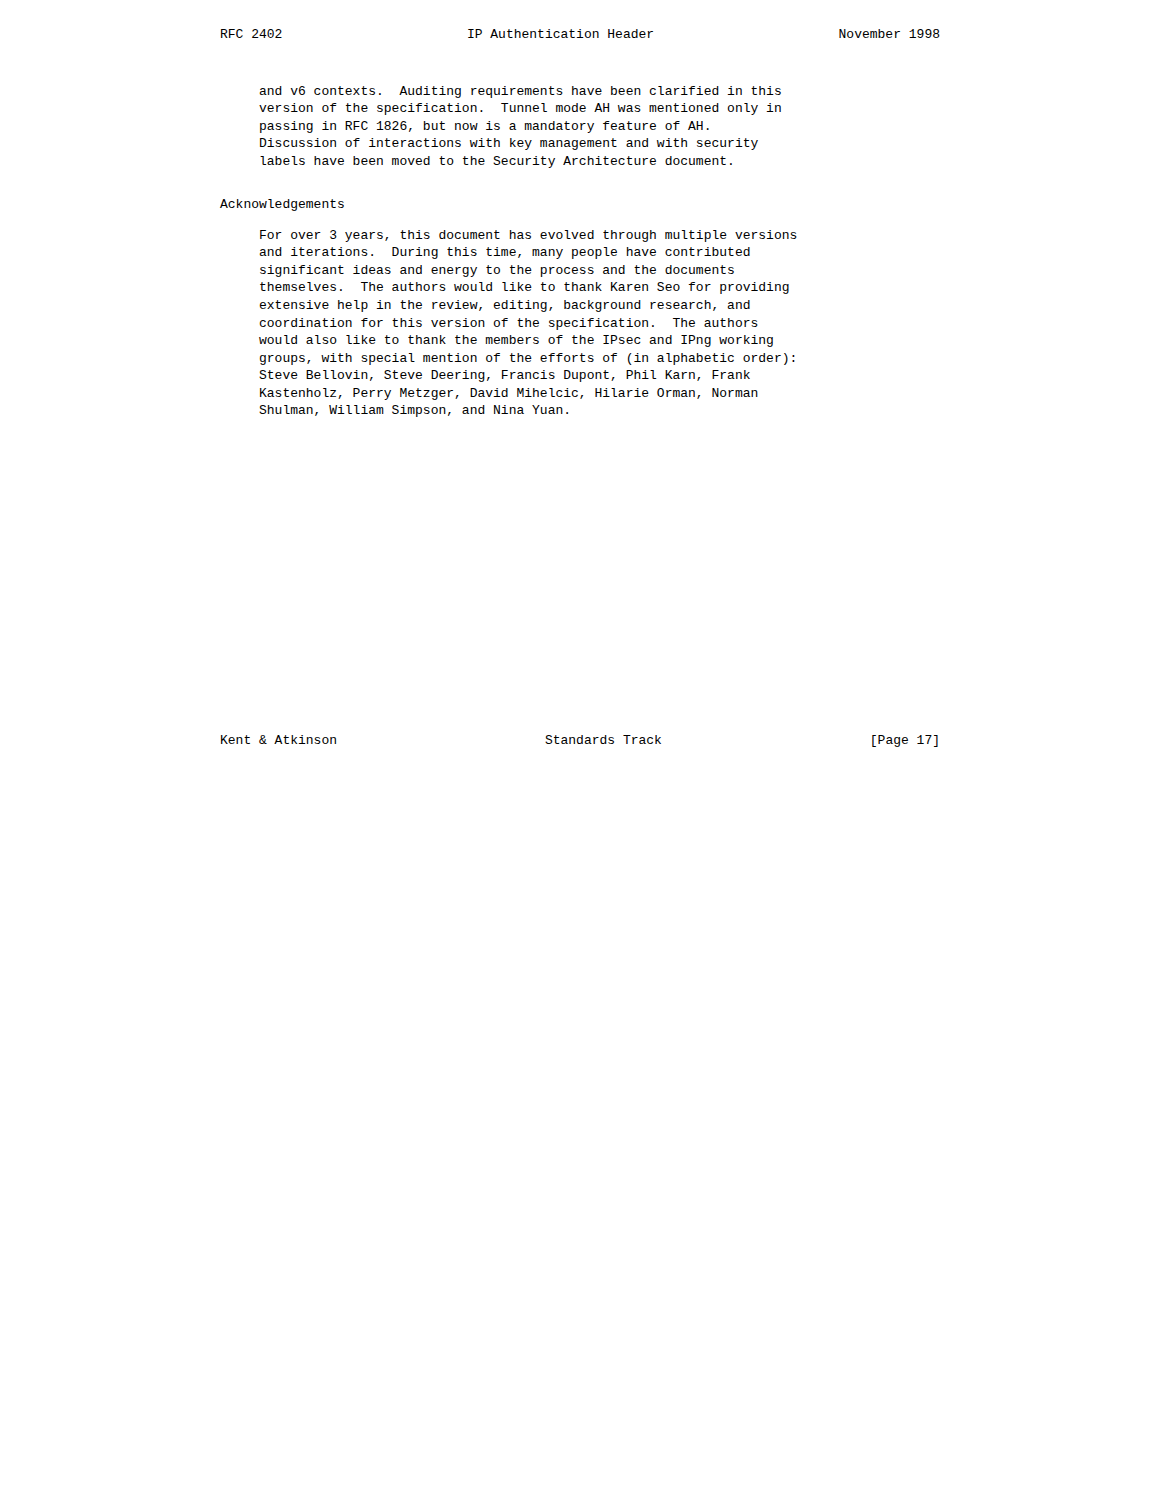RFC 2402 IP Authentication Header November 1998
and v6 contexts.  Auditing requirements have been clarified in this
version of the specification.  Tunnel mode AH was mentioned only in
passing in RFC 1826, but now is a mandatory feature of AH.
Discussion of interactions with key management and with security
labels have been moved to the Security Architecture document.
Acknowledgements
For over 3 years, this document has evolved through multiple versions
and iterations.  During this time, many people have contributed
significant ideas and energy to the process and the documents
themselves.  The authors would like to thank Karen Seo for providing
extensive help in the review, editing, background research, and
coordination for this version of the specification.  The authors
would also like to thank the members of the IPsec and IPng working
groups, with special mention of the efforts of (in alphabetic order):
Steve Bellovin, Steve Deering, Francis Dupont, Phil Karn, Frank
Kastenholz, Perry Metzger, David Mihelcic, Hilarie Orman, Norman
Shulman, William Simpson, and Nina Yuan.
Kent & Atkinson Standards Track [Page 17]